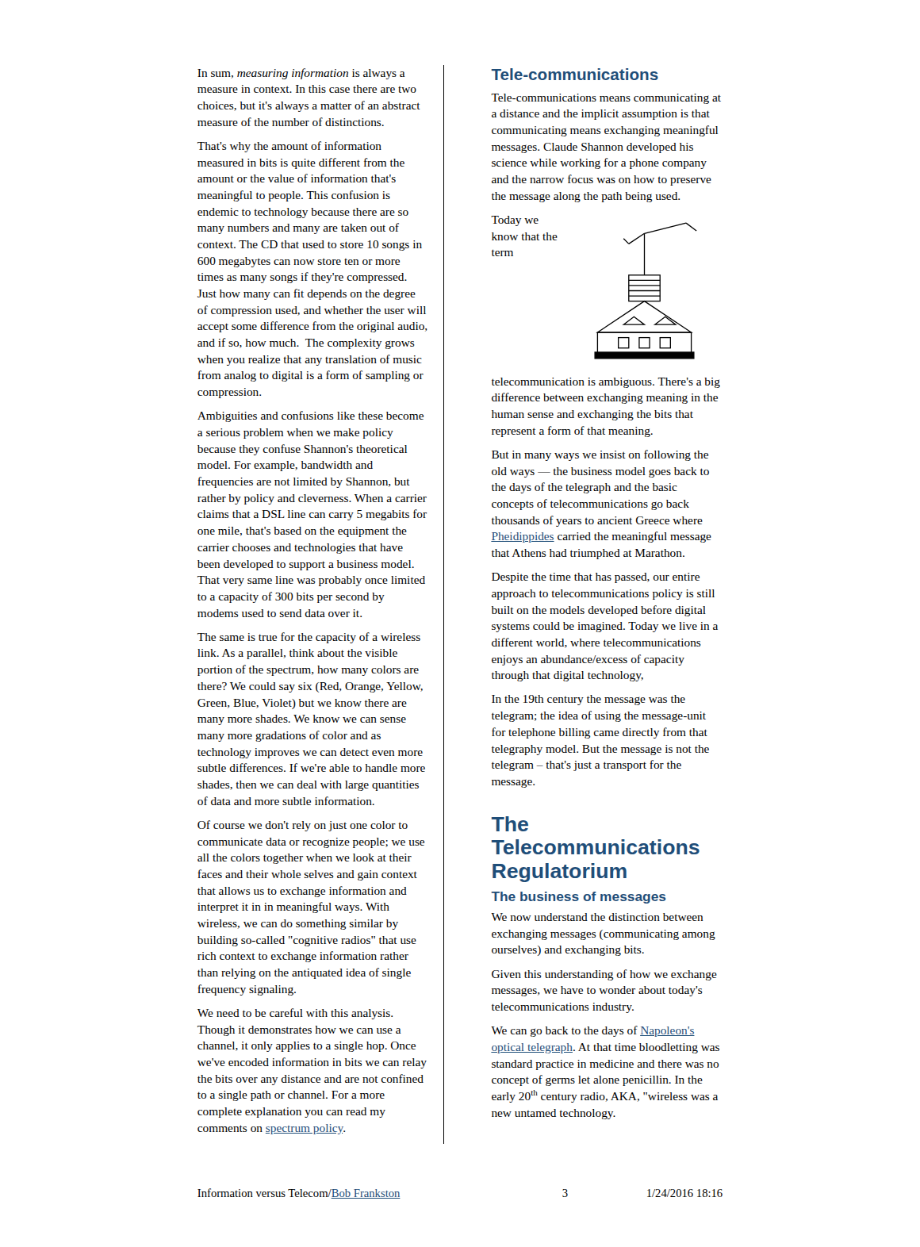In sum, measuring information is always a measure in context. In this case there are two choices, but it's always a matter of an abstract measure of the number of distinctions.
That's why the amount of information measured in bits is quite different from the amount or the value of information that's meaningful to people. This confusion is endemic to technology because there are so many numbers and many are taken out of context. The CD that used to store 10 songs in 600 megabytes can now store ten or more times as many songs if they're compressed. Just how many can fit depends on the degree of compression used, and whether the user will accept some difference from the original audio, and if so, how much. The complexity grows when you realize that any translation of music from analog to digital is a form of sampling or compression.
Ambiguities and confusions like these become a serious problem when we make policy because they confuse Shannon's theoretical model. For example, bandwidth and frequencies are not limited by Shannon, but rather by policy and cleverness. When a carrier claims that a DSL line can carry 5 megabits for one mile, that's based on the equipment the carrier chooses and technologies that have been developed to support a business model. That very same line was probably once limited to a capacity of 300 bits per second by modems used to send data over it.
The same is true for the capacity of a wireless link. As a parallel, think about the visible portion of the spectrum, how many colors are there? We could say six (Red, Orange, Yellow, Green, Blue, Violet) but we know there are many more shades. We know we can sense many more gradations of color and as technology improves we can detect even more subtle differences. If we're able to handle more shades, then we can deal with large quantities of data and more subtle information.
Of course we don't rely on just one color to communicate data or recognize people; we use all the colors together when we look at their faces and their whole selves and gain context that allows us to exchange information and interpret it in in meaningful ways. With wireless, we can do something similar by building so-called "cognitive radios" that use rich context to exchange information rather than relying on the antiquated idea of single frequency signaling.
We need to be careful with this analysis. Though it demonstrates how we can use a channel, it only applies to a single hop. Once we've encoded information in bits we can relay the bits over any distance and are not confined to a single path or channel. For a more complete explanation you can read my comments on spectrum policy.
Tele-communications
Tele-communications means communicating at a distance and the implicit assumption is that communicating means exchanging meaningful messages. Claude Shannon developed his science while working for a phone company and the narrow focus was on how to preserve the message along the path being used.
Today we know that the term telecommunication is ambiguous. There's a big difference between exchanging meaning in the human sense and exchanging the bits that represent a form of that meaning.
But in many ways we insist on following the old ways — the business model goes back to the days of the telegraph and the basic concepts of telecommunications go back thousands of years to ancient Greece where Pheidippides carried the meaningful message that Athens had triumphed at Marathon.
Despite the time that has passed, our entire approach to telecommunications policy is still built on the models developed before digital systems could be imagined. Today we live in a different world, where telecommunications enjoys an abundance/excess of capacity through that digital technology,
In the 19th century the message was the telegram; the idea of using the message-unit for telephone billing came directly from that telegraphy model. But the message is not the telegram – that's just a transport for the message.
The Telecommunications Regulatorium
The business of messages
We now understand the distinction between exchanging messages (communicating among ourselves) and exchanging bits.
Given this understanding of how we exchange messages, we have to wonder about today's telecommunications industry.
We can go back to the days of Napoleon's optical telegraph. At that time bloodletting was standard practice in medicine and there was no concept of germs let alone penicillin. In the early 20th century radio, AKA, "wireless was a new untamed technology.
Information versus Telecom/Bob Frankston
3
1/24/2016 18:16